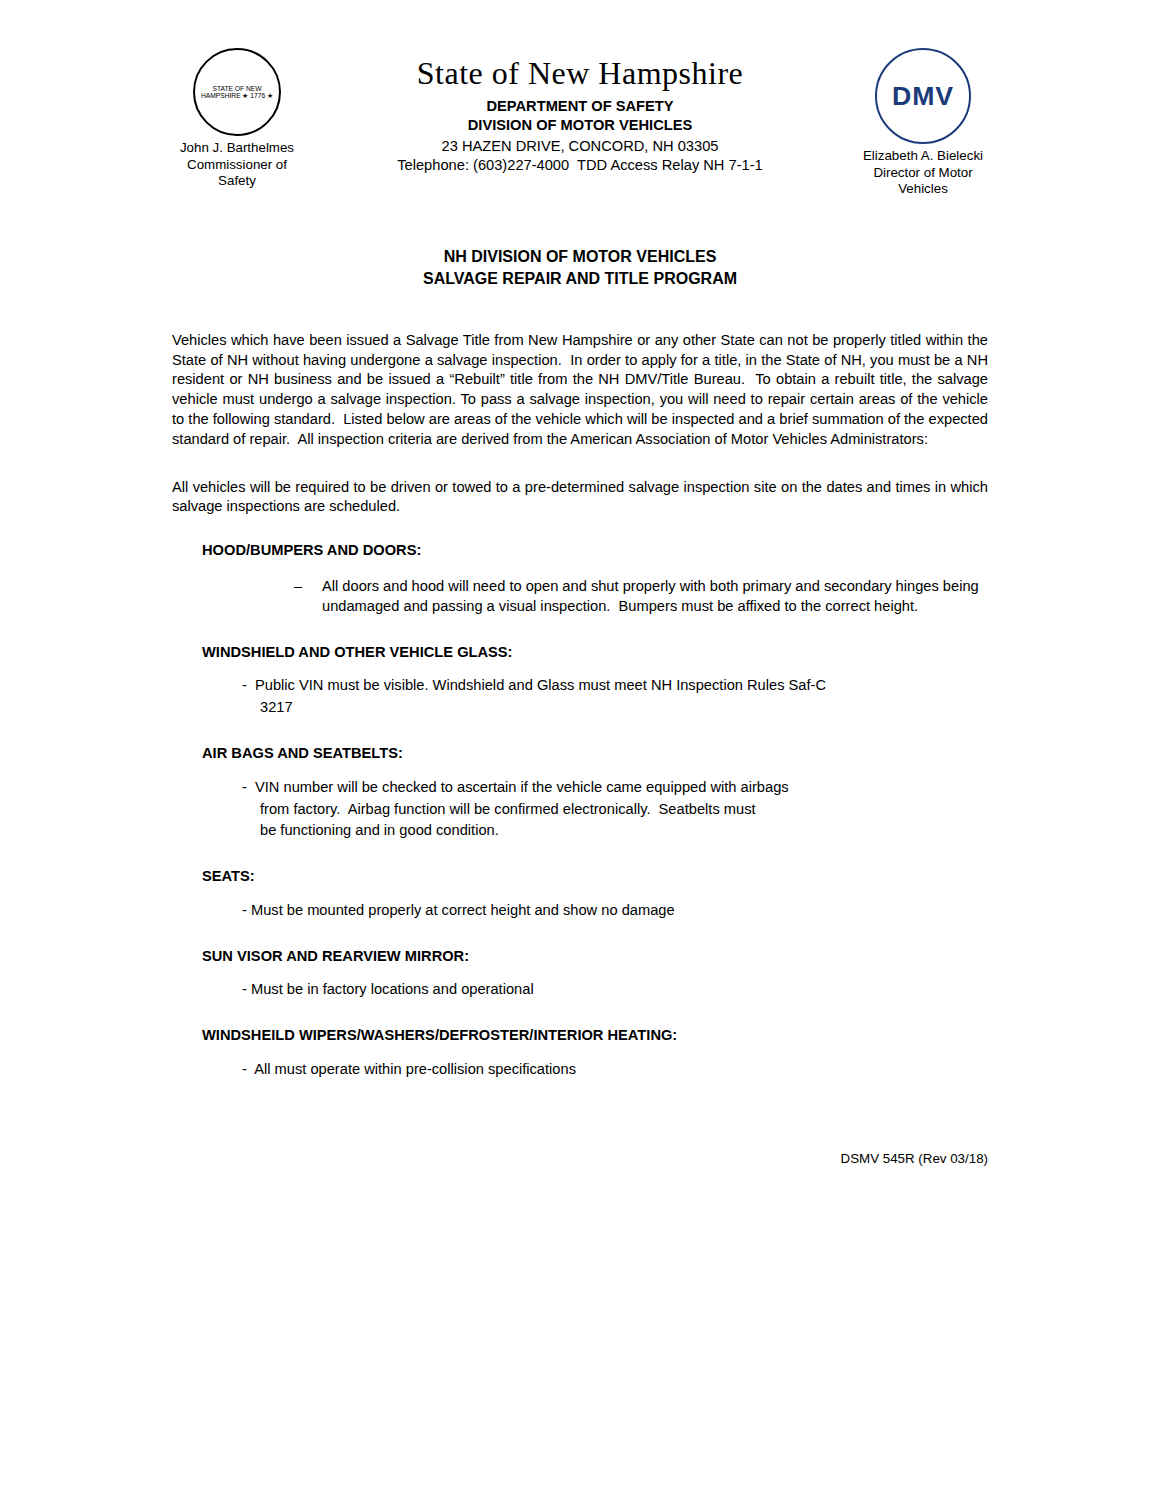STATE OF NEW HAMPSHIRE ★ 1776 ★
John J. Barthelmes
Commissioner of Safety
State of New Hampshire
DEPARTMENT OF SAFETY
DIVISION OF MOTOR VEHICLES
23 HAZEN DRIVE, CONCORD, NH 03305
Telephone: (603)227-4000 TDD Access Relay NH 7-1-1
DMV
Elizabeth A. Bielecki
Director of Motor Vehicles
NH DIVISION OF MOTOR VEHICLES
SALVAGE REPAIR AND TITLE PROGRAM
Vehicles which have been issued a Salvage Title from New Hampshire or any other State can not be properly titled within the State of NH without having undergone a salvage inspection. In order to apply for a title, in the State of NH, you must be a NH resident or NH business and be issued a “Rebuilt” title from the NH DMV/Title Bureau. To obtain a rebuilt title, the salvage vehicle must undergo a salvage inspection. To pass a salvage inspection, you will need to repair certain areas of the vehicle to the following standard. Listed below are areas of the vehicle which will be inspected and a brief summation of the expected standard of repair. All inspection criteria are derived from the American Association of Motor Vehicles Administrators:
All vehicles will be required to be driven or towed to a pre-determined salvage inspection site on the dates and times in which salvage inspections are scheduled.
Hood/Bumpers and Doors:
– All doors and hood will need to open and shut properly with both primary and secondary hinges being undamaged and passing a visual inspection. Bumpers must be affixed to the correct height.
Windshield and Other Vehicle Glass:
- Public VIN must be visible. Windshield and Glass must meet NH Inspection Rules Saf-C
3217
Air Bags and Seatbelts:
- VIN number will be checked to ascertain if the vehicle came equipped with airbags
from factory. Airbag function will be confirmed electronically. Seatbelts must
be functioning and in good condition.
Seats:
- Must be mounted properly at correct height and show no damage
Sun Visor and Rearview Mirror:
- Must be in factory locations and operational
Windsheild Wipers/Washers/Defroster/Interior Heating:
- All must operate within pre-collision specifications
DSMV 545R (Rev 03/18)